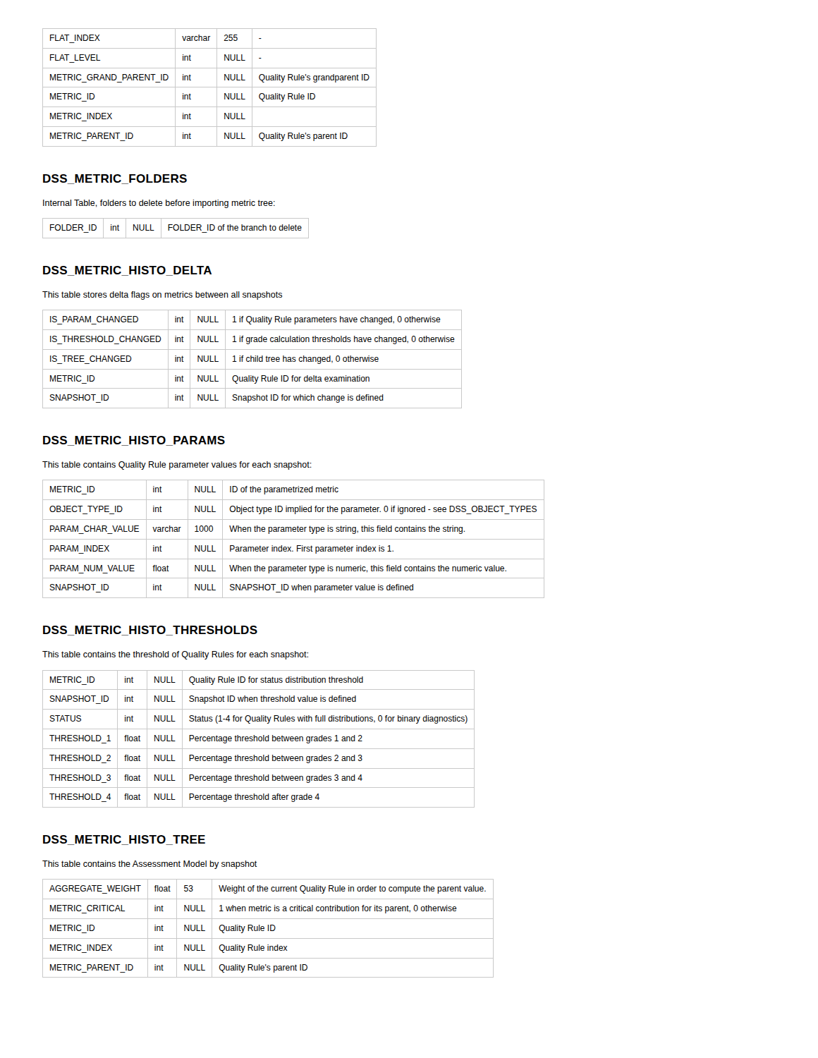| FLAT_INDEX | varchar | 255 | - |
| FLAT_LEVEL | int | NULL | - |
| METRIC_GRAND_PARENT_ID | int | NULL | Quality Rule's grandparent ID |
| METRIC_ID | int | NULL | Quality Rule ID |
| METRIC_INDEX | int | NULL | |
| METRIC_PARENT_ID | int | NULL | Quality Rule's parent ID |
DSS_METRIC_FOLDERS
Internal Table, folders to delete before importing metric tree:
| FOLDER_ID | int | NULL | FOLDER_ID of the branch to delete |
DSS_METRIC_HISTO_DELTA
This table stores delta flags on metrics between all snapshots
| IS_PARAM_CHANGED | int | NULL | 1 if Quality Rule parameters have changed, 0 otherwise |
| IS_THRESHOLD_CHANGED | int | NULL | 1 if grade calculation thresholds have changed, 0 otherwise |
| IS_TREE_CHANGED | int | NULL | 1 if child tree has changed, 0 otherwise |
| METRIC_ID | int | NULL | Quality Rule ID for delta examination |
| SNAPSHOT_ID | int | NULL | Snapshot ID for which change is defined |
DSS_METRIC_HISTO_PARAMS
This table contains Quality Rule parameter values for each snapshot:
| METRIC_ID | int | NULL | ID of the parametrized metric |
| OBJECT_TYPE_ID | int | NULL | Object type ID implied for the parameter. 0 if ignored - see DSS_OBJECT_TYPES |
| PARAM_CHAR_VALUE | varchar | 1000 | When the parameter type is string, this field contains the string. |
| PARAM_INDEX | int | NULL | Parameter index. First parameter index is 1. |
| PARAM_NUM_VALUE | float | NULL | When the parameter type is numeric, this field contains the numeric value. |
| SNAPSHOT_ID | int | NULL | SNAPSHOT_ID when parameter value is defined |
DSS_METRIC_HISTO_THRESHOLDS
This table contains the threshold of Quality Rules for each snapshot:
| METRIC_ID | int | NULL | Quality Rule ID for status distribution threshold |
| SNAPSHOT_ID | int | NULL | Snapshot ID when threshold value is defined |
| STATUS | int | NULL | Status (1-4 for Quality Rules with full distributions, 0 for binary diagnostics) |
| THRESHOLD_1 | float | NULL | Percentage threshold between grades 1 and 2 |
| THRESHOLD_2 | float | NULL | Percentage threshold between grades 2 and 3 |
| THRESHOLD_3 | float | NULL | Percentage threshold between grades 3 and 4 |
| THRESHOLD_4 | float | NULL | Percentage threshold after grade 4 |
DSS_METRIC_HISTO_TREE
This table contains the Assessment Model by snapshot
| AGGREGATE_WEIGHT | float | 53 | Weight of the current Quality Rule in order to compute the parent value. |
| METRIC_CRITICAL | int | NULL | 1 when metric is a critical contribution for its parent, 0 otherwise |
| METRIC_ID | int | NULL | Quality Rule ID |
| METRIC_INDEX | int | NULL | Quality Rule index |
| METRIC_PARENT_ID | int | NULL | Quality Rule's parent ID |